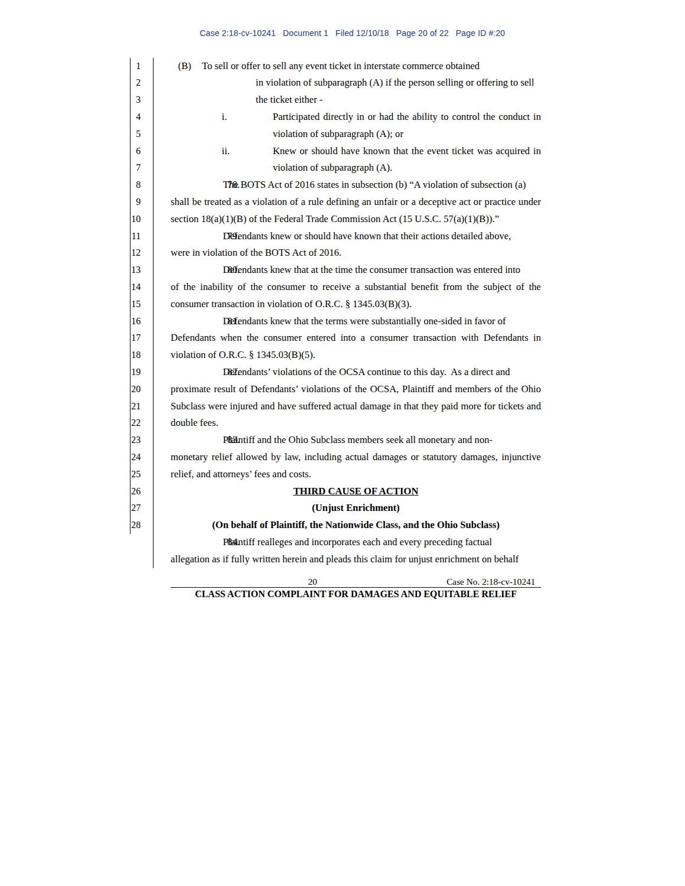Case 2:18-cv-10241 Document 1 Filed 12/10/18 Page 20 of 22 Page ID #:20
1
2
3
4
5
6
7
8
9
10
11
12
13
14
15
16
17
18
19
20
21
22
23
24
25
26
27
28
(B) To sell or offer to sell any event ticket in interstate commerce obtained
in violation of subparagraph (A) if the person selling or offering to sell the ticket either -
i. Participated directly in or had the ability to control the conduct in violation of subparagraph (A); or
ii. Knew or should have known that the event ticket was acquired in violation of subparagraph (A).
78. The BOTS Act of 2016 states in subsection (b) “A violation of subsection (a)
shall be treated as a violation of a rule defining an unfair or a deceptive act or practice under section 18(a)(1)(B) of the Federal Trade Commission Act (15 U.S.C. 57(a)(1)(B)).”
79. Defendants knew or should have known that their actions detailed above,
were in violation of the BOTS Act of 2016.
80. Defendants knew that at the time the consumer transaction was entered into
of the inability of the consumer to receive a substantial benefit from the subject of the consumer transaction in violation of O.R.C. § 1345.03(B)(3).
81. Defendants knew that the terms were substantially one-sided in favor of
Defendants when the consumer entered into a consumer transaction with Defendants in violation of O.R.C. § 1345.03(B)(5).
82. Defendants’ violations of the OCSA continue to this day. As a direct and
proximate result of Defendants’ violations of the OCSA, Plaintiff and members of the Ohio Subclass were injured and have suffered actual damage in that they paid more for tickets and double fees.
83. Plaintiff and the Ohio Subclass members seek all monetary and non-
monetary relief allowed by law, including actual damages or statutory damages, injunctive relief, and attorneys’ fees and costs.
THIRD CAUSE OF ACTION
(Unjust Enrichment)
(On behalf of Plaintiff, the Nationwide Class, and the Ohio Subclass)
84. Plaintiff realleges and incorporates each and every preceding factual
allegation as if fully written herein and pleads this claim for unjust enrichment on behalf
20 Case No. 2:18-cv-10241
CLASS ACTION COMPLAINT FOR DAMAGES AND EQUITABLE RELIEF